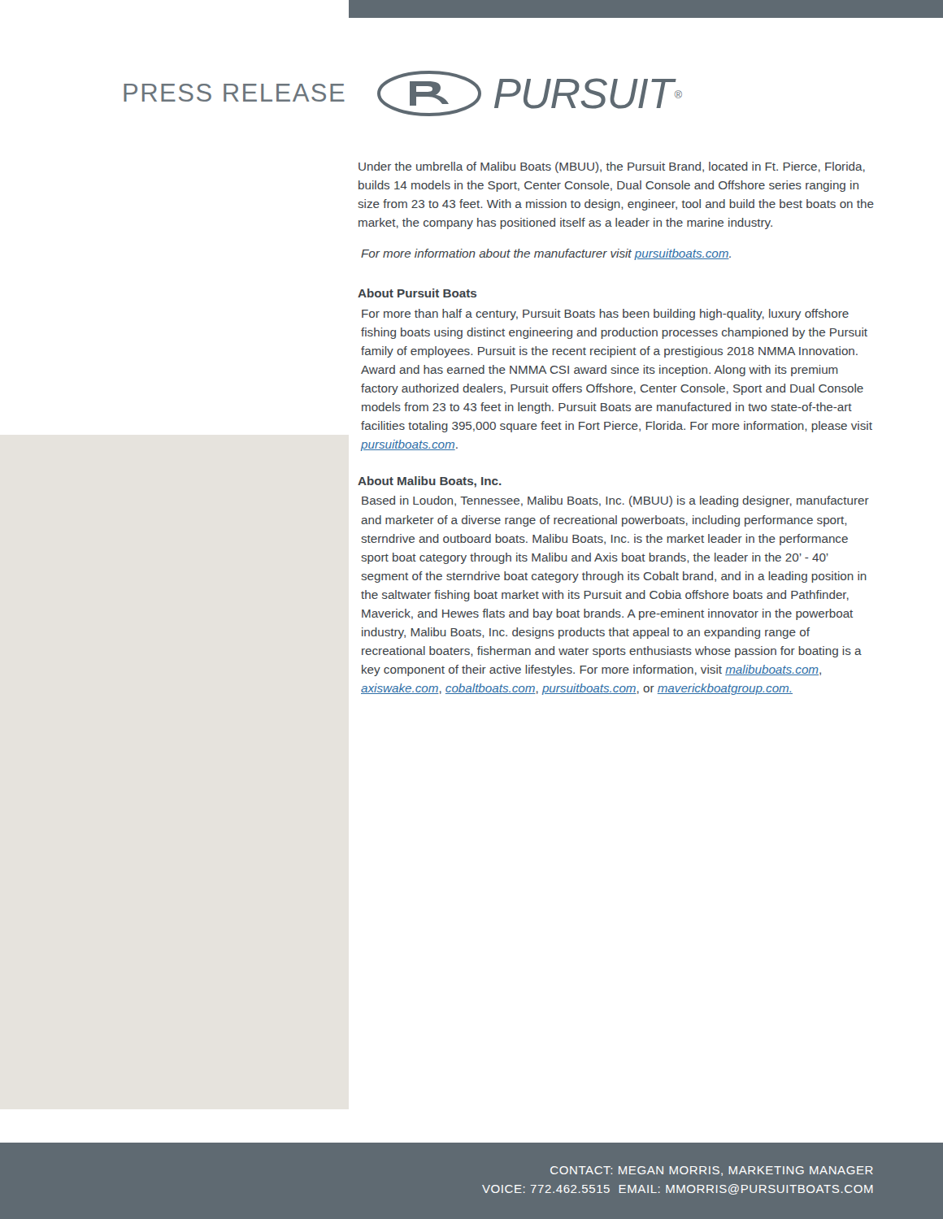PRESS RELEASE
PURSUIT®
Under the umbrella of Malibu Boats (MBUU), the Pursuit Brand, located in Ft. Pierce, Florida, builds 14 models in the Sport, Center Console, Dual Console and Offshore series ranging in size from 23 to 43 feet. With a mission to design, engineer, tool and build the best boats on the market, the company has positioned itself as a leader in the marine industry.
For more information about the manufacturer visit pursuitboats.com.
About Pursuit Boats
For more than half a century, Pursuit Boats has been building high-quality, luxury offshore fishing boats using distinct engineering and production processes championed by the Pursuit family of employees. Pursuit is the recent recipient of a prestigious 2018 NMMA Innovation. Award and has earned the NMMA CSI award since its inception. Along with its premium factory authorized dealers, Pursuit offers Offshore, Center Console, Sport and Dual Console models from 23 to 43 feet in length. Pursuit Boats are manufactured in two state-of-the-art facilities totaling 395,000 square feet in Fort Pierce, Florida. For more information, please visit pursuitboats.com.
About Malibu Boats, Inc.
Based in Loudon, Tennessee, Malibu Boats, Inc. (MBUU) is a leading designer, manufacturer and marketer of a diverse range of recreational powerboats, including performance sport, sterndrive and outboard boats. Malibu Boats, Inc. is the market leader in the performance sport boat category through its Malibu and Axis boat brands, the leader in the 20’ - 40’ segment of the sterndrive boat category through its Cobalt brand, and in a leading position in the saltwater fishing boat market with its Pursuit and Cobia offshore boats and Pathfinder, Maverick, and Hewes flats and bay boat brands. A pre-eminent innovator in the powerboat industry, Malibu Boats, Inc. designs products that appeal to an expanding range of recreational boaters, fisherman and water sports enthusiasts whose passion for boating is a key component of their active lifestyles. For more information, visit malibuboats.com, axiswake.com, cobaltboats.com, pursuitboats.com, or maverickboatgroup.com.
CONTACT: MEGAN MORRIS, MARKETING MANAGER
VOICE: 772.462.5515 EMAIL: MMORRIS@PURSUITBOATS.COM